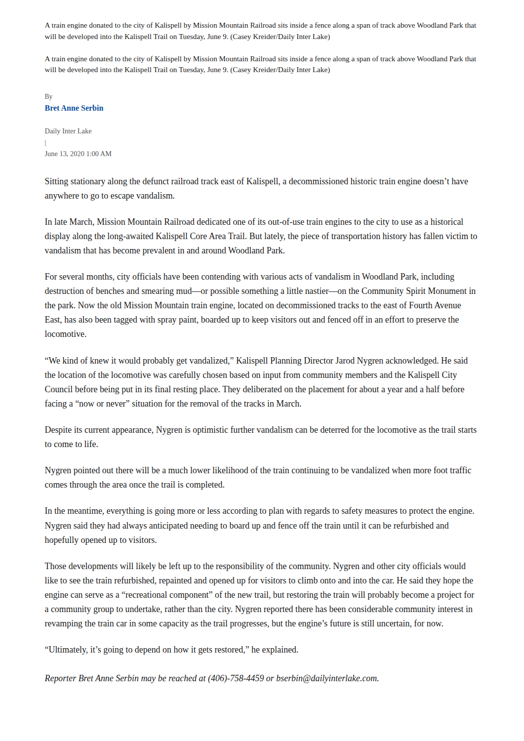A train engine donated to the city of Kalispell by Mission Mountain Railroad sits inside a fence along a span of track above Woodland Park that will be developed into the Kalispell Trail on Tuesday, June 9. (Casey Kreider/Daily Inter Lake)
A train engine donated to the city of Kalispell by Mission Mountain Railroad sits inside a fence along a span of track above Woodland Park that will be developed into the Kalispell Trail on Tuesday, June 9. (Casey Kreider/Daily Inter Lake)
By
Bret Anne Serbin
Daily Inter Lake | June 13, 2020 1:00 AM
Sitting stationary along the defunct railroad track east of Kalispell, a decommissioned historic train engine doesn’t have anywhere to go to escape vandalism.
In late March, Mission Mountain Railroad dedicated one of its out-of-use train engines to the city to use as a historical display along the long-awaited Kalispell Core Area Trail. But lately, the piece of transportation history has fallen victim to vandalism that has become prevalent in and around Woodland Park.
For several months, city officials have been contending with various acts of vandalism in Woodland Park, including destruction of benches and smearing mud—or possible something a little nastier—on the Community Spirit Monument in the park. Now the old Mission Mountain train engine, located on decommissioned tracks to the east of Fourth Avenue East, has also been tagged with spray paint, boarded up to keep visitors out and fenced off in an effort to preserve the locomotive.
“We kind of knew it would probably get vandalized,” Kalispell Planning Director Jarod Nygren acknowledged. He said the location of the locomotive was carefully chosen based on input from community members and the Kalispell City Council before being put in its final resting place. They deliberated on the placement for about a year and a half before facing a “now or never” situation for the removal of the tracks in March.
Despite its current appearance, Nygren is optimistic further vandalism can be deterred for the locomotive as the trail starts to come to life.
Nygren pointed out there will be a much lower likelihood of the train continuing to be vandalized when more foot traffic comes through the area once the trail is completed.
In the meantime, everything is going more or less according to plan with regards to safety measures to protect the engine. Nygren said they had always anticipated needing to board up and fence off the train until it can be refurbished and hopefully opened up to visitors.
Those developments will likely be left up to the responsibility of the community. Nygren and other city officials would like to see the train refurbished, repainted and opened up for visitors to climb onto and into the car. He said they hope the engine can serve as a “recreational component” of the new trail, but restoring the train will probably become a project for a community group to undertake, rather than the city. Nygren reported there has been considerable community interest in revamping the train car in some capacity as the trail progresses, but the engine’s future is still uncertain, for now.
“Ultimately, it’s going to depend on how it gets restored,” he explained.
Reporter Bret Anne Serbin may be reached at (406)-758-4459 or bserbin@dailyinterlake.com.